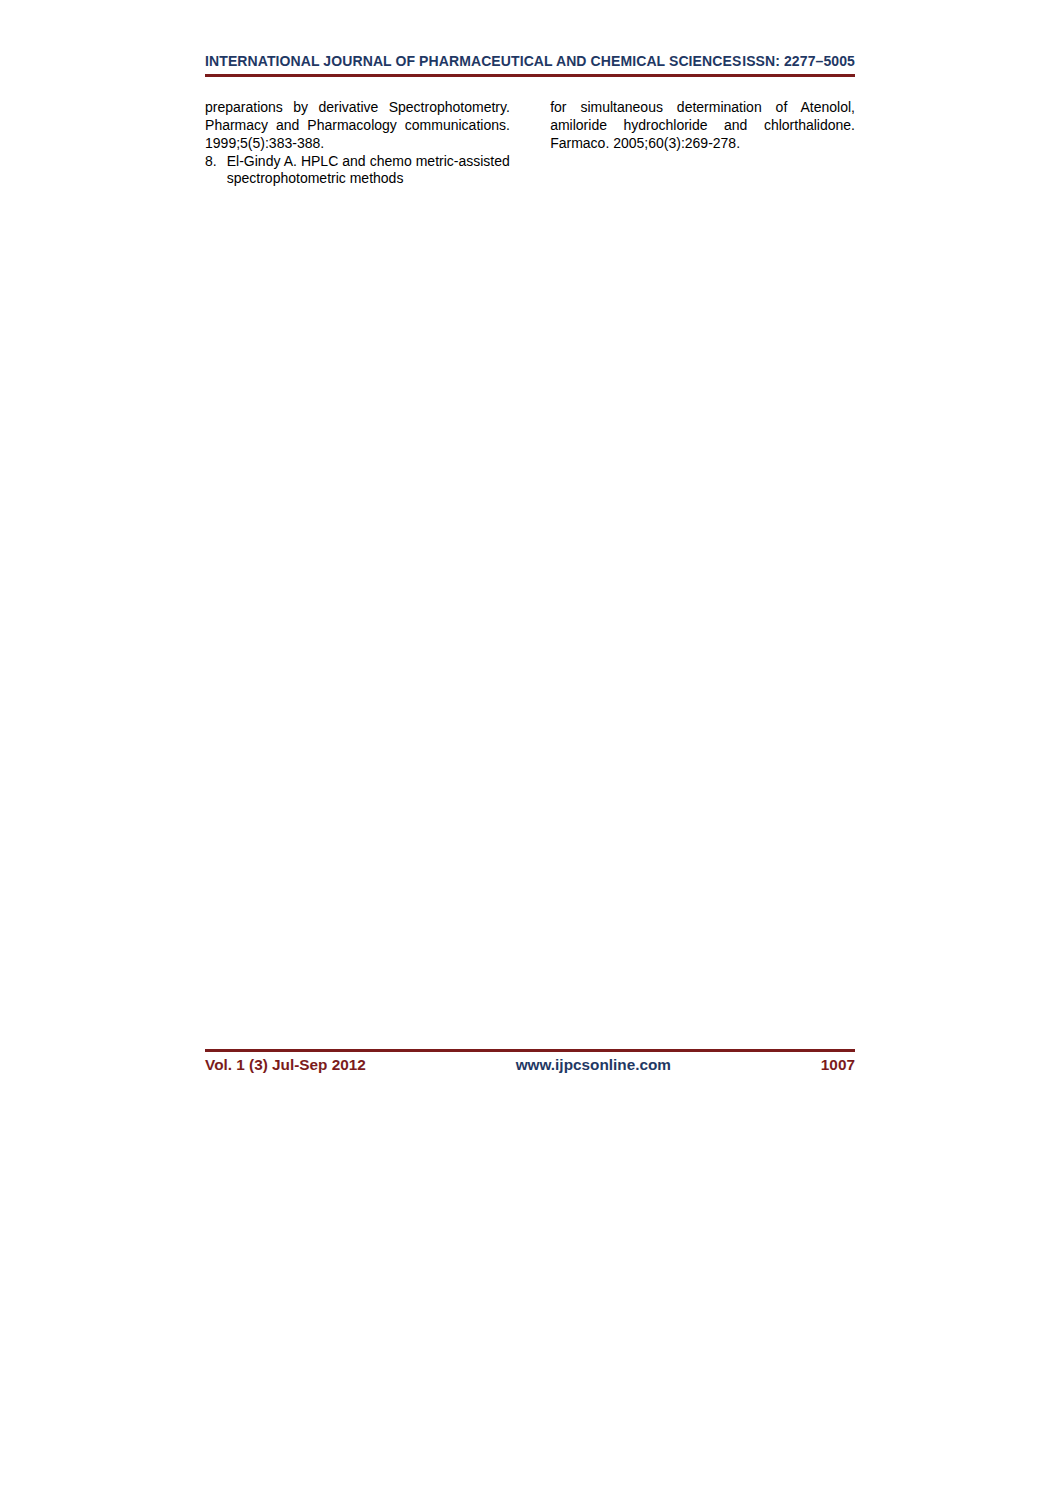INTERNATIONAL JOURNAL OF PHARMACEUTICAL AND CHEMICAL SCIENCES ISSN: 2277–5005
preparations by derivative Spectrophotometry. Pharmacy and Pharmacology communications. 1999;5(5):383-388.
8. El-Gindy A. HPLC and chemo metric-assisted spectrophotometric methods
for simultaneous determination of Atenolol, amiloride hydrochloride and chlorthalidone. Farmaco. 2005;60(3):269-278.
Vol. 1 (3) Jul-Sep 2012 www.ijpcsonline.com 1007